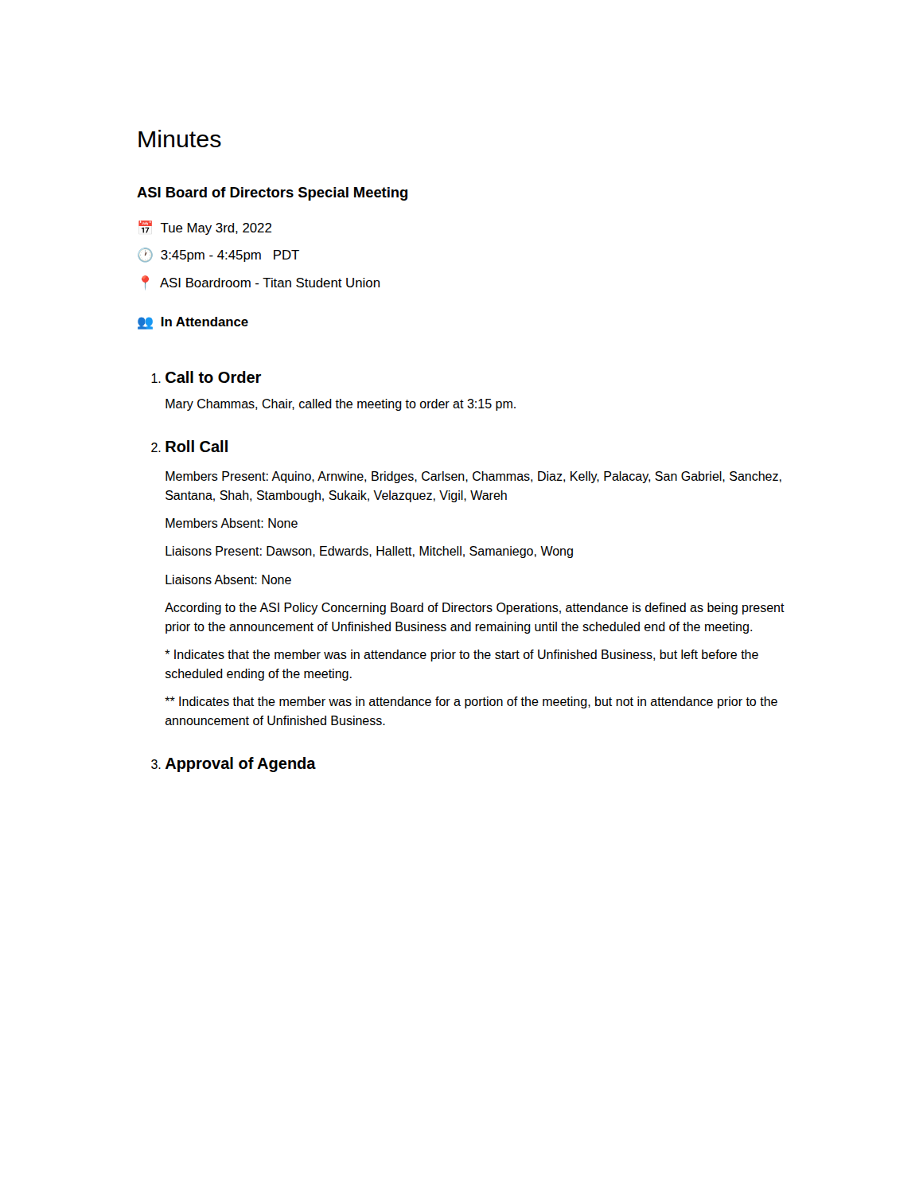Minutes
ASI Board of Directors Special Meeting
📅 Tue May 3rd, 2022
🕐 3:45pm - 4:45pm PDT
📍 ASI Boardroom - Titan Student Union
👥 In Attendance
Call to Order Mary Chammas, Chair, called the meeting to order at 3:15 pm.
Roll Call
Members Present: Aquino, Arnwine, Bridges, Carlsen, Chammas, Diaz, Kelly, Palacay, San Gabriel, Sanchez, Santana, Shah, Stambough, Sukaik, Velazquez, Vigil, Wareh
Members Absent: None
Liaisons Present: Dawson, Edwards, Hallett, Mitchell, Samaniego, Wong
Liaisons Absent: None
According to the ASI Policy Concerning Board of Directors Operations, attendance is defined as being present prior to the announcement of Unfinished Business and remaining until the scheduled end of the meeting.
* Indicates that the member was in attendance prior to the start of Unfinished Business, but left before the scheduled ending of the meeting.
** Indicates that the member was in attendance for a portion of the meeting, but not in attendance prior to the announcement of Unfinished Business.
Approval of Agenda